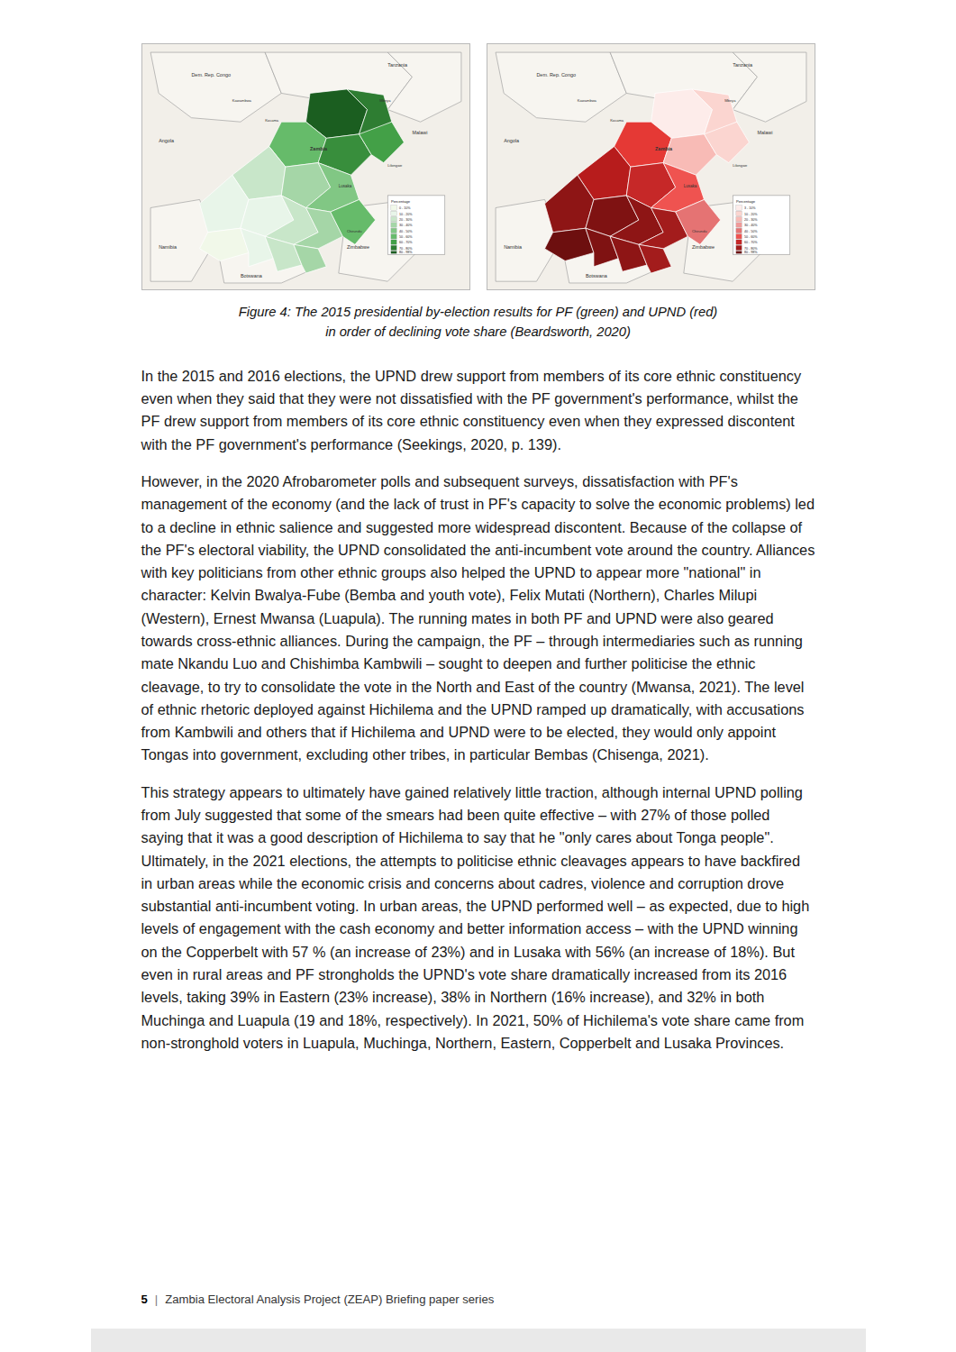Dem. Rep. Congo Tanzania Angola Malawi Mozambique Zimbabwe Namibia Botswana Zambia Lusaka Kasama Kawambwa Lilongwe Chirundu Mbeya Percentage 0 - 10% 10 - 20% 20 - 30% 30 - 40% 40 - 50% 50 - 60% 60 - 70% 70 - 80% 80 - 98%
Dem. Rep. Congo Tanzania Angola Malawi Mozambique Zimbabwe Namibia Botswana Zambia Lusaka Kasama Kawambwa Lilongwe Chirundu Mbeya Percentage 3 - 10% 10 - 20% 20 - 30% 30 - 40% 40 - 50% 50 - 60% 60 - 70% 70 - 80% 80 - 98%
Figure 4: The 2015 presidential by-election results for PF (green) and UPND (red)
in order of declining vote share (Beardsworth, 2020)
In the 2015 and 2016 elections, the UPND drew support from members of its core ethnic constituency even when they said that they were not dissatisfied with the PF government's performance, whilst the PF drew support from members of its core ethnic constituency even when they expressed discontent with the PF government's performance (Seekings, 2020, p. 139).
However, in the 2020 Afrobarometer polls and subsequent surveys, dissatisfaction with PF's management of the economy (and the lack of trust in PF's capacity to solve the economic problems) led to a decline in ethnic salience and suggested more widespread discontent. Because of the collapse of the PF's electoral viability, the UPND consolidated the anti-incumbent vote around the country. Alliances with key politicians from other ethnic groups also helped the UPND to appear more "national" in character: Kelvin Bwalya-Fube (Bemba and youth vote), Felix Mutati (Northern), Charles Milupi (Western), Ernest Mwansa (Luapula). The running mates in both PF and UPND were also geared towards cross-ethnic alliances. During the campaign, the PF – through intermediaries such as running mate Nkandu Luo and Chishimba Kambwili – sought to deepen and further politicise the ethnic cleavage, to try to consolidate the vote in the North and East of the country (Mwansa, 2021). The level of ethnic rhetoric deployed against Hichilema and the UPND ramped up dramatically, with accusations from Kambwili and others that if Hichilema and UPND were to be elected, they would only appoint Tongas into government, excluding other tribes, in particular Bembas (Chisenga, 2021).
This strategy appears to ultimately have gained relatively little traction, although internal UPND polling from July suggested that some of the smears had been quite effective – with 27% of those polled saying that it was a good description of Hichilema to say that he "only cares about Tonga people". Ultimately, in the 2021 elections, the attempts to politicise ethnic cleavages appears to have backfired in urban areas while the economic crisis and concerns about cadres, violence and corruption drove substantial anti-incumbent voting. In urban areas, the UPND performed well – as expected, due to high levels of engagement with the cash economy and better information access – with the UPND winning on the Copperbelt with 57 % (an increase of 23%) and in Lusaka with 56% (an increase of 18%). But even in rural areas and PF strongholds the UPND's vote share dramatically increased from its 2016 levels, taking 39% in Eastern (23% increase), 38% in Northern (16% increase), and 32% in both Muchinga and Luapula (19 and 18%, respectively). In 2021, 50% of Hichilema's vote share came from non-stronghold voters in Luapula, Muchinga, Northern, Eastern, Copperbelt and Lusaka Provinces.
5|Zambia Electoral Analysis Project (ZEAP) Briefing paper series